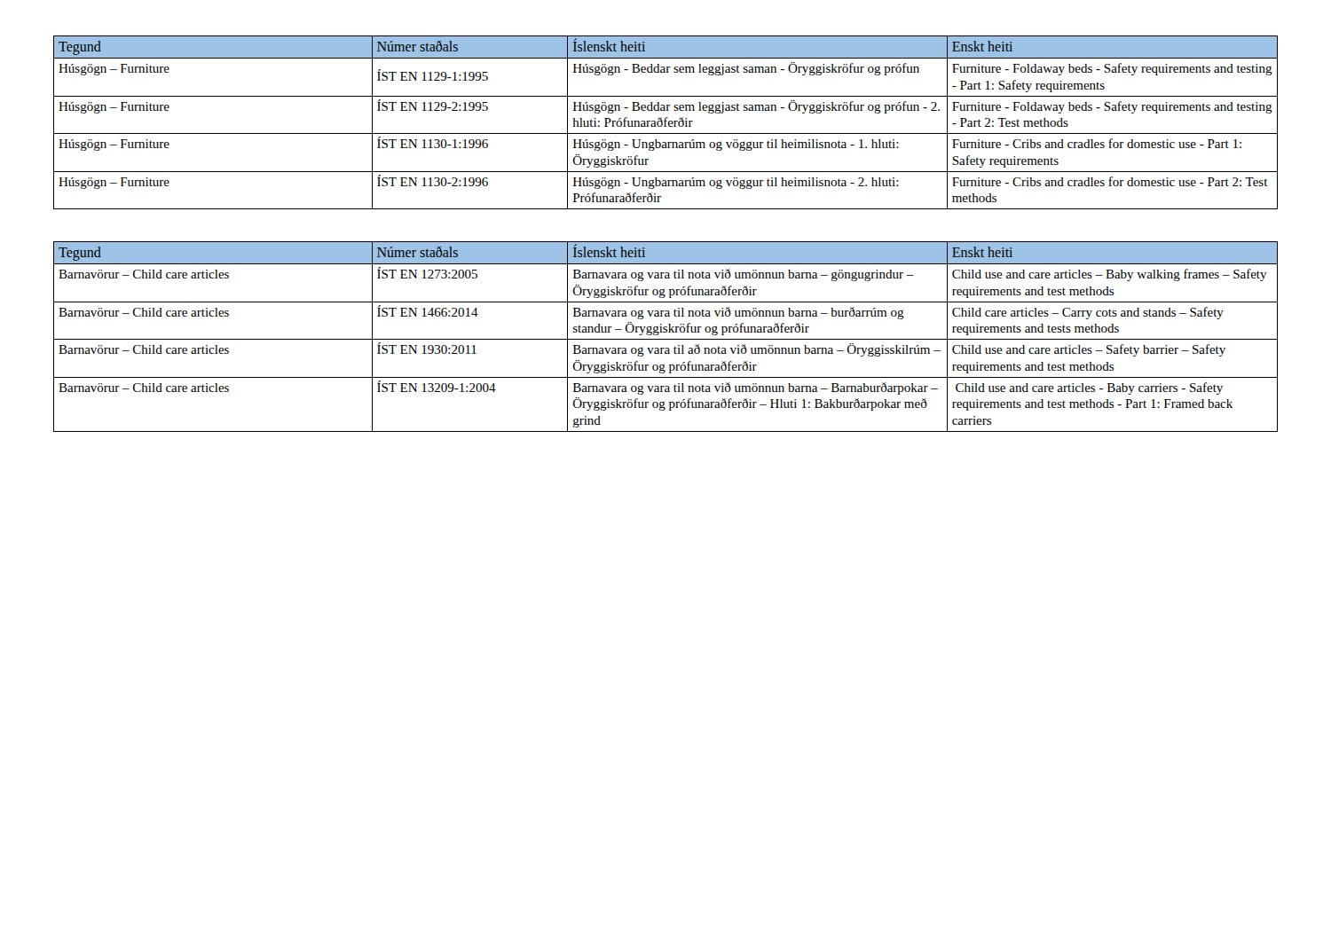| Tegund | Númer staðals | Íslenskt heiti | Enskt heiti |
| --- | --- | --- | --- |
| Húsgögn – Furniture | ÍST EN 1129-1:1995 | Húsgögn - Beddar sem leggjast saman - Öryggiskröfur og prófun | Furniture - Foldaway beds - Safety requirements and testing - Part 1: Safety requirements |
| Húsgögn – Furniture | ÍST EN 1129-2:1995 | Húsgögn - Beddar sem leggjast saman - Öryggiskröfur og prófun - 2. hluti: Prófunaraðferðir | Furniture - Foldaway beds - Safety requirements and testing - Part 2: Test methods |
| Húsgögn – Furniture | ÍST EN 1130-1:1996 | Húsgögn - Ungbarnarúm og vöggur til heimilisnota - 1. hluti: Öryggiskröfur | Furniture - Cribs and cradles for domestic use - Part 1: Safety requirements |
| Húsgögn – Furniture | ÍST EN 1130-2:1996 | Húsgögn - Ungbarnarúm og vöggur til heimilisnota - 2. hluti: Prófunaraðferðir | Furniture - Cribs and cradles for domestic use - Part 2: Test methods |
| Tegund | Númer staðals | Íslenskt heiti | Enskt heiti |
| --- | --- | --- | --- |
| Barnavörur – Child care articles | ÍST EN 1273:2005 | Barnavara og vara til nota við umönnun barna – göngugrindur – Öryggiskröfur og prófunaraðferðir | Child use and care articles – Baby walking frames – Safety requirements and test methods |
| Barnavörur – Child care articles | ÍST EN 1466:2014 | Barnavara og vara til nota við umönnun barna – burðarrúm og standur – Öryggiskröfur og prófunaraðferðir | Child care articles – Carry cots and stands – Safety requirements and tests methods |
| Barnavörur – Child care articles | ÍST EN 1930:2011 | Barnavara og vara til að nota við umönnun barna – Öryggisskilrúm – Öryggiskröfur og prófunaraðferðir | Child use and care articles – Safety barrier – Safety requirements and test methods |
| Barnavörur – Child care articles | ÍST EN 13209-1:2004 | Barnavara og vara til nota við umönnun barna – Barnaburðarpokar – Öryggiskröfur og prófunaraðferðir – Hluti 1: Bakburðarpokar með grind | Child use and care articles - Baby carriers - Safety requirements and test methods - Part 1: Framed back carriers |